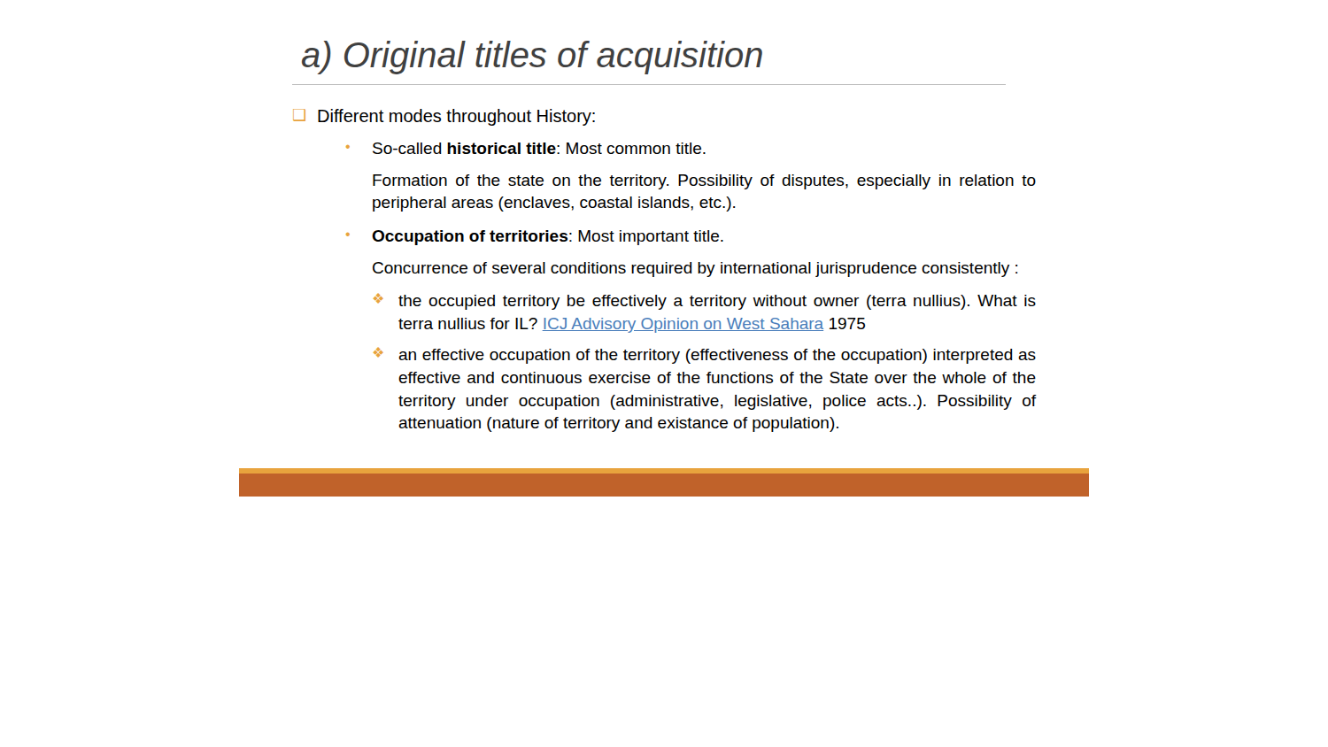a) Original titles of acquisition
❑Different modes throughout History:
•So-called historical title: Most common title.
Formation of the state on the territory. Possibility of disputes, especially in relation to peripheral areas (enclaves, coastal islands, etc.).
•Occupation of territories: Most important title.
Concurrence of several conditions required by international jurisprudence consistently :
❖the occupied territory be effectively a territory without owner (terra nullius). What is terra nullius for IL? ICJ Advisory Opinion on West Sahara 1975
❖an effective occupation of the territory (effectiveness of the occupation) interpreted as effective and continuous exercise of the functions of the State over the whole of the territory under occupation (administrative, legislative, police acts..). Possibility of attenuation (nature of territory and existance of population).